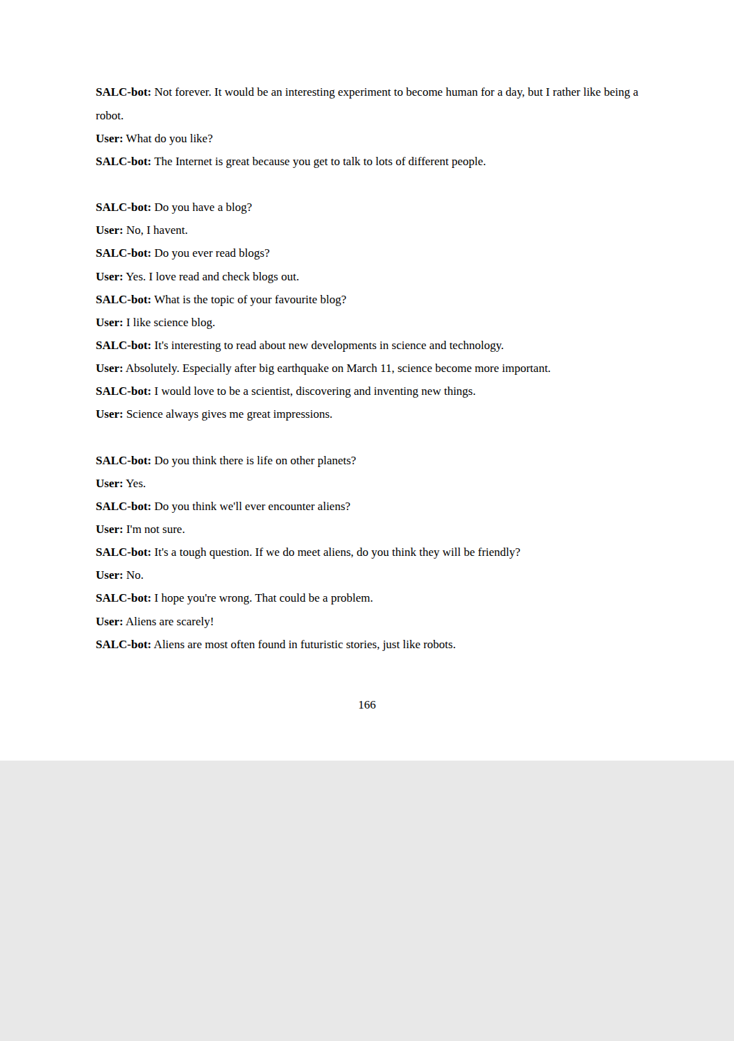SALC-bot: Not forever. It would be an interesting experiment to become human for a day, but I rather like being a robot.
User: What do you like?
SALC-bot: The Internet is great because you get to talk to lots of different people.
SALC-bot: Do you have a blog?
User: No, I havent.
SALC-bot: Do you ever read blogs?
User: Yes. I love read and check blogs out.
SALC-bot: What is the topic of your favourite blog?
User: I like science blog.
SALC-bot: It's interesting to read about new developments in science and technology.
User: Absolutely. Especially after big earthquake on March 11, science become more important.
SALC-bot: I would love to be a scientist, discovering and inventing new things.
User: Science always gives me great impressions.
SALC-bot: Do you think there is life on other planets?
User: Yes.
SALC-bot: Do you think we'll ever encounter aliens?
User: I'm not sure.
SALC-bot: It's a tough question. If we do meet aliens, do you think they will be friendly?
User: No.
SALC-bot: I hope you're wrong. That could be a problem.
User: Aliens are scarely!
SALC-bot: Aliens are most often found in futuristic stories, just like robots.
166